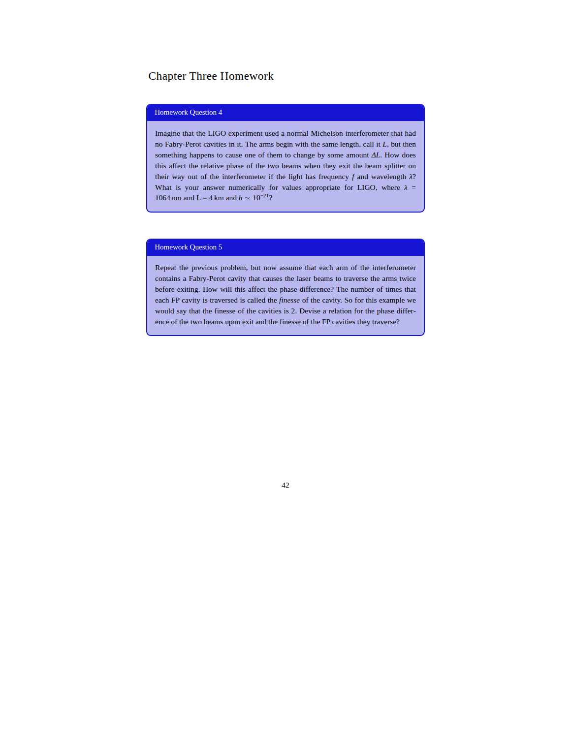Chapter Three Homework
Homework Question 4
Imagine that the LIGO experiment used a normal Michelson interferometer that had no Fabry-Perot cavities in it. The arms begin with the same length, call it L, but then something happens to cause one of them to change by some amount ΔL. How does this affect the relative phase of the two beams when they exit the beam splitter on their way out of the interferometer if the light has frequency f and wavelength λ? What is your answer numerically for values appropriate for LIGO, where λ = 1064 nm and L = 4 km and h ∼ 10−21?
Homework Question 5
Repeat the previous problem, but now assume that each arm of the interferometer contains a Fabry-Perot cavity that causes the laser beams to traverse the arms twice before exiting. How will this affect the phase difference? The number of times that each FP cavity is traversed is called the finesse of the cavity. So for this example we would say that the finesse of the cavities is 2. Devise a relation for the phase difference of the two beams upon exit and the finesse of the FP cavities they traverse?
42